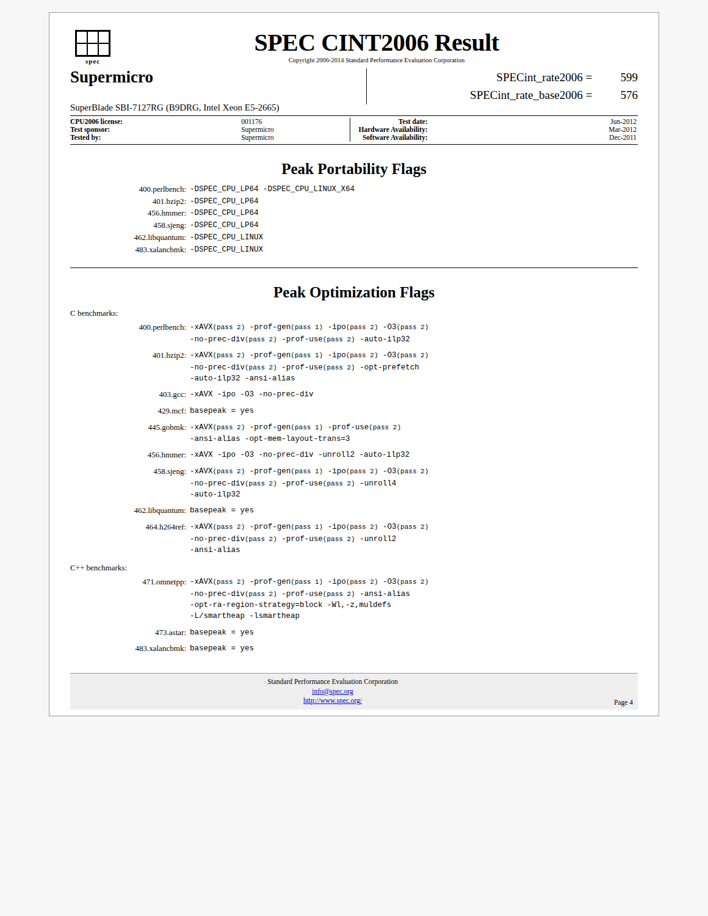spec
SPEC CINT2006 Result
Copyright 2006-2014 Standard Performance Evaluation Corporation
Supermicro
SuperBlade SBI-7127RG (B9DRG, Intel Xeon E5-2665)
SPECint_rate2006 = 599
SPECint_rate_base2006 = 576
| CPU2006 license: | 001176 |
| Test sponsor: | Supermicro |
| Tested by: | Supermicro |
| Test date: | Jun-2012 |
| Hardware Availability: | Mar-2012 |
| Software Availability: | Dec-2011 |
Peak Portability Flags
400.perlbench:
-DSPEC_CPU_LP64 -DSPEC_CPU_LINUX_X64
401.bzip2:
-DSPEC_CPU_LP64
456.hmmer:
-DSPEC_CPU_LP64
458.sjeng:
-DSPEC_CPU_LP64
462.libquantum:
-DSPEC_CPU_LINUX
483.xalancbmk:
-DSPEC_CPU_LINUX
Peak Optimization Flags
C benchmarks:
400.perlbench:
-xAVX(pass 2) -prof-gen(pass 1) -ipo(pass 2) -O3(pass 2)
-no-prec-div(pass 2) -prof-use(pass 2) -auto-ilp32
401.bzip2:
-xAVX(pass 2) -prof-gen(pass 1) -ipo(pass 2) -O3(pass 2)
-no-prec-div(pass 2) -prof-use(pass 2) -opt-prefetch
-auto-ilp32 -ansi-alias
403.gcc:
-xAVX -ipo -O3 -no-prec-div
429.mcf:
basepeak = yes
445.gobmk:
-xAVX(pass 2) -prof-gen(pass 1) -prof-use(pass 2)
-ansi-alias -opt-mem-layout-trans=3
456.hmmer:
-xAVX -ipo -O3 -no-prec-div -unroll2 -auto-ilp32
458.sjeng:
-xAVX(pass 2) -prof-gen(pass 1) -ipo(pass 2) -O3(pass 2)
-no-prec-div(pass 2) -prof-use(pass 2) -unroll4
-auto-ilp32
462.libquantum:
basepeak = yes
464.h264ref:
-xAVX(pass 2) -prof-gen(pass 1) -ipo(pass 2) -O3(pass 2)
-no-prec-div(pass 2) -prof-use(pass 2) -unroll2
-ansi-alias
C++ benchmarks:
471.omnetpp:
-xAVX(pass 2) -prof-gen(pass 1) -ipo(pass 2) -O3(pass 2)
-no-prec-div(pass 2) -prof-use(pass 2) -ansi-alias
-opt-ra-region-strategy=block -Wl,-z,muldefs
-L/smartheap -lsmartheap
473.astar:
basepeak = yes
483.xalancbmk:
basepeak = yes
Standard Performance Evaluation Corporation
info@spec.org
http://www.spec.org/
Page 4